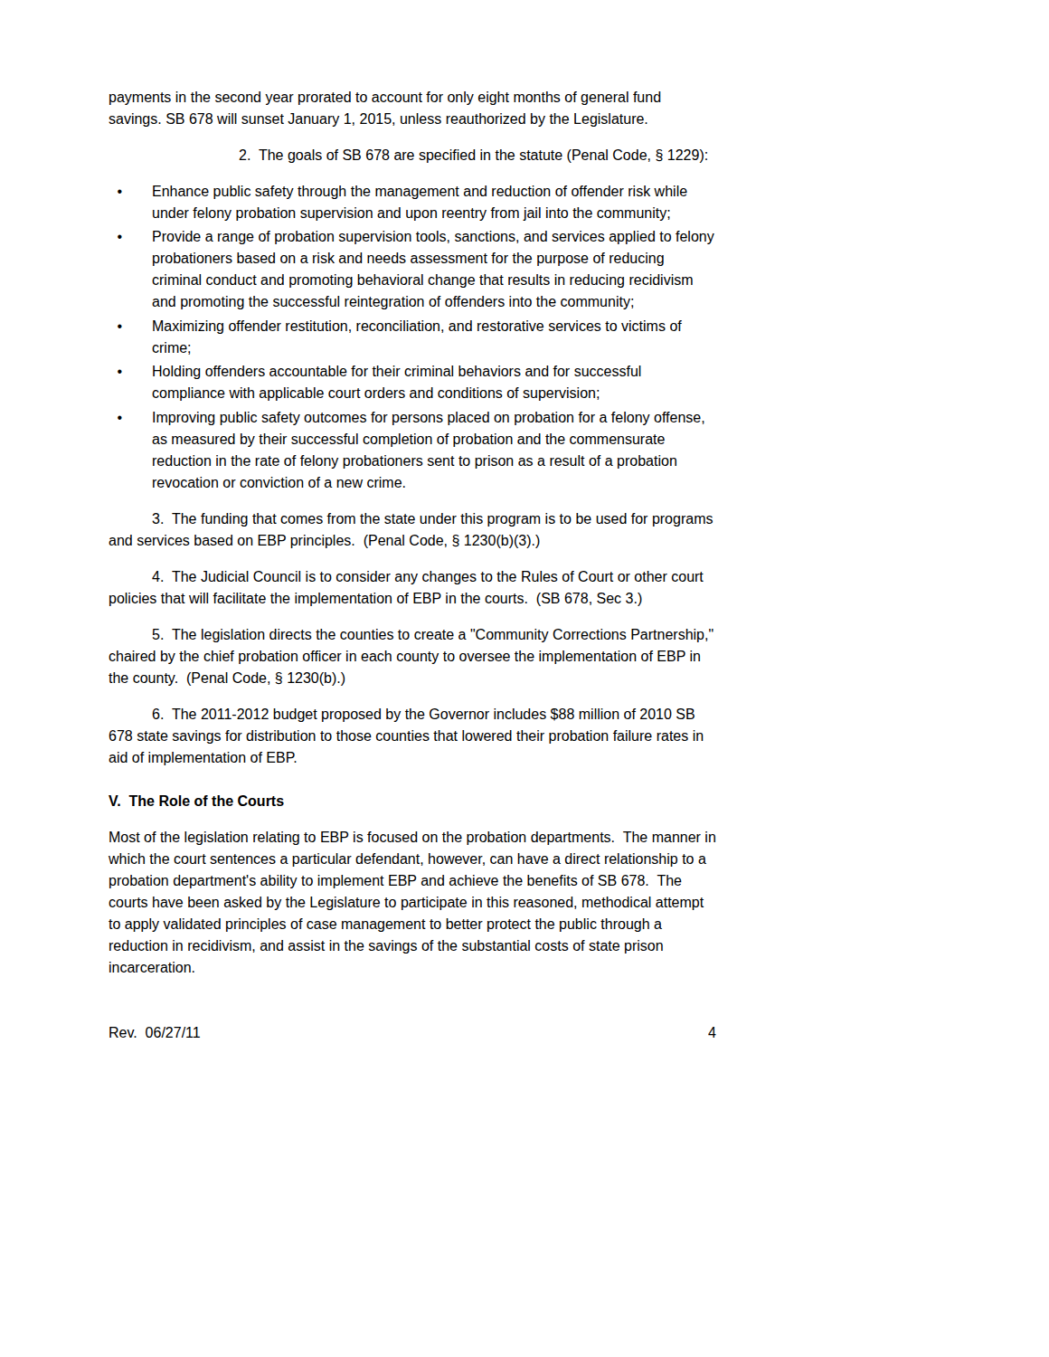payments in the second year prorated to account for only eight months of general fund savings. SB 678 will sunset January 1, 2015, unless reauthorized by the Legislature.
2. The goals of SB 678 are specified in the statute (Penal Code, § 1229):
Enhance public safety through the management and reduction of offender risk while under felony probation supervision and upon reentry from jail into the community;
Provide a range of probation supervision tools, sanctions, and services applied to felony probationers based on a risk and needs assessment for the purpose of reducing criminal conduct and promoting behavioral change that results in reducing recidivism and promoting the successful reintegration of offenders into the community;
Maximizing offender restitution, reconciliation, and restorative services to victims of crime;
Holding offenders accountable for their criminal behaviors and for successful compliance with applicable court orders and conditions of supervision;
Improving public safety outcomes for persons placed on probation for a felony offense, as measured by their successful completion of probation and the commensurate reduction in the rate of felony probationers sent to prison as a result of a probation revocation or conviction of a new crime.
3. The funding that comes from the state under this program is to be used for programs and services based on EBP principles. (Penal Code, § 1230(b)(3).)
4. The Judicial Council is to consider any changes to the Rules of Court or other court policies that will facilitate the implementation of EBP in the courts. (SB 678, Sec 3.)
5. The legislation directs the counties to create a "Community Corrections Partnership," chaired by the chief probation officer in each county to oversee the implementation of EBP in the county. (Penal Code, § 1230(b).)
6. The 2011-2012 budget proposed by the Governor includes $88 million of 2010 SB 678 state savings for distribution to those counties that lowered their probation failure rates in aid of implementation of EBP.
V. The Role of the Courts
Most of the legislation relating to EBP is focused on the probation departments. The manner in which the court sentences a particular defendant, however, can have a direct relationship to a probation department's ability to implement EBP and achieve the benefits of SB 678. The courts have been asked by the Legislature to participate in this reasoned, methodical attempt to apply validated principles of case management to better protect the public through a reduction in recidivism, and assist in the savings of the substantial costs of state prison incarceration.
Rev. 06/27/11 4